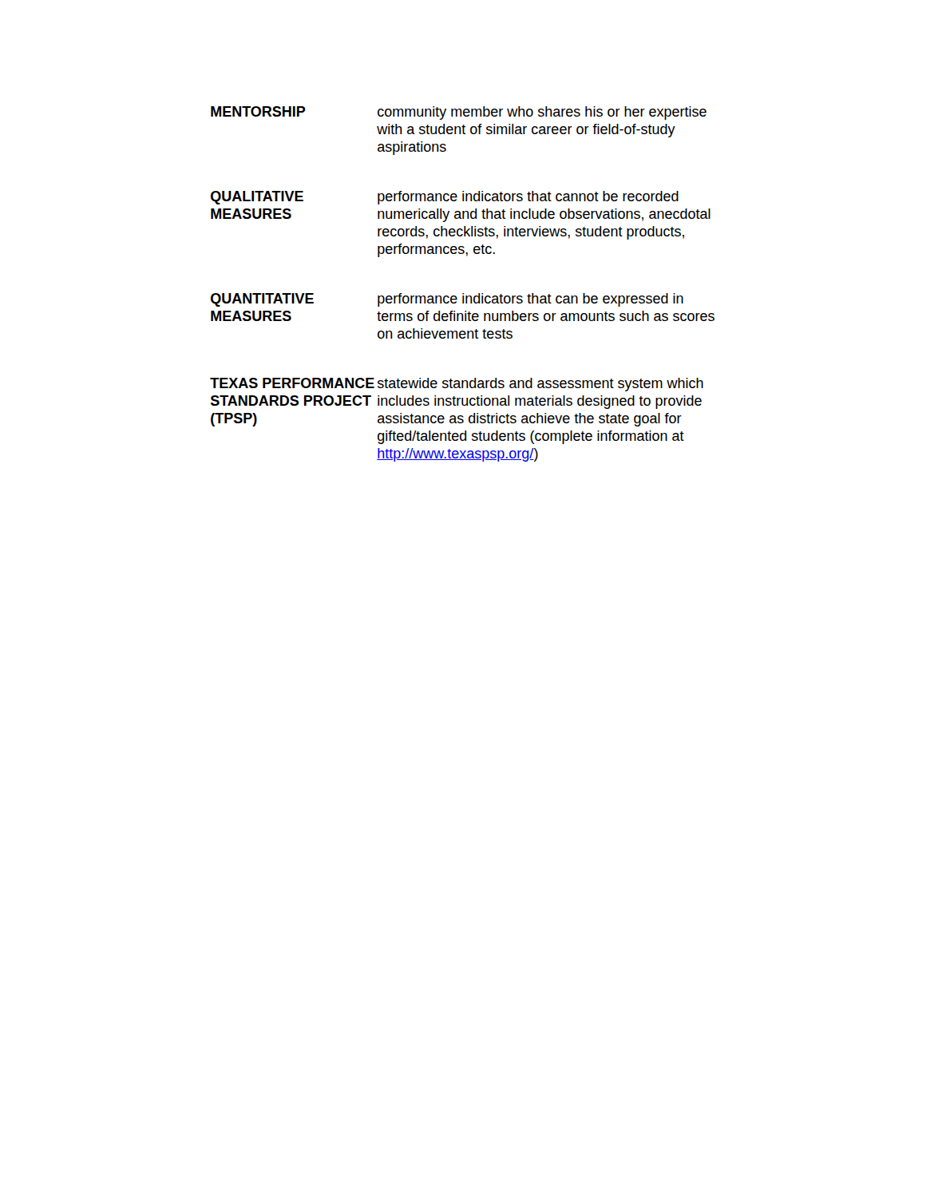| MENTORSHIP | community member who shares his or her expertise with a student of similar career or field-of-study aspirations |
| QUALITATIVE MEASURES | performance indicators that cannot be recorded numerically and that include observations, anecdotal records, checklists, interviews, student products, performances, etc. |
| QUANTITATIVE MEASURES | performance indicators that can be expressed in terms of definite numbers or amounts such as scores on achievement tests |
| TEXAS PERFORMANCE STANDARDS PROJECT (TPSP) | statewide standards and assessment system which includes instructional materials designed to provide assistance as districts achieve the state goal for gifted/talented students (complete information at http://www.texaspsp.org/ ) |